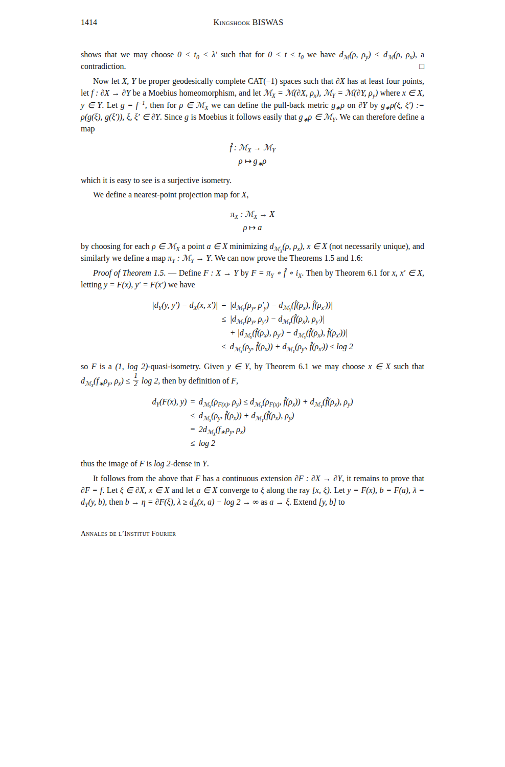1414 Kingshook BISWAS
shows that we may choose 0 < t0 < λ′ such that for 0 < t ≤ t0 we have dℳ(ρ, ρy) < dℳ(ρ, ρx), a contradiction. □
Now let X, Y be proper geodesically complete CAT(−1) spaces such that ∂X has at least four points, let f : ∂X → ∂Y be a Moebius homeomorphism, and let ℳX = ℳ(∂X, ρx), ℳY = ℳ(∂Y, ρy) where x ∈ X, y ∈ Y. Let g = f−1, then for ρ ∈ ℳX we can define the pull-back metric g∗ρ on ∂Y by g∗ρ(ξ, ξ′) := ρ(g(ξ), g(ξ′)), ξ, ξ′ ∈ ∂Y. Since g is Moebius it follows easily that g∗ρ ∈ ℳY. We can therefore define a map
f̂ : ℳX → ℳY ρ ↦ g∗ρ
which it is easy to see is a surjective isometry.
We define a nearest-point projection map for X,
πX : ℳX → X ρ ↦ a
by choosing for each ρ ∈ ℳX a point a ∈ X minimizing dℳX(ρ, ρx), x ∈ X (not necessarily unique), and similarly we define a map πY : ℳY → Y. We can now prove the Theorems 1.5 and 1.6:
Proof of Theorem 1.5. — Define F : X → Y by F = πY ∘ f̂ ∘ iX. Then by Theorem 6.1 for x, x′ ∈ X, letting y = F(x), y′ = F(x′) we have
| /d Y (y, y′) − d X (x, x′)/ | = | /d ℳ Y (ρ y , ρ′ y ) − d ℳ Y (f̂(ρ x ), f̂(ρ x′ ))/ |
| | ≤ | /d ℳ Y (ρ y , ρ y′ ) − d ℳ Y (f̂(ρ x ), ρ y′ )/ |
| | | + /d ℳ Y (f̂(ρ x ), ρ y′ ) − d ℳ Y (f̂(ρ x ), f̂(ρ x′ ))/ |
| | ≤ | d ℳ Y (ρ y , f̂(ρ x )) + d ℳ Y (ρ y′ , f̂(ρ x′ )) ≤ log 2 |
so F is a (1, log 2)-quasi-isometry. Given y ∈ Y, by Theorem 6.1 we may choose x ∈ X such that dℳX(f∗ρy, ρx) ≤ 12 log 2, then by definition of F,
| d Y (F(x), y) | = | d ℳ Y (ρ F(x) , ρ y ) ≤ d ℳ Y (ρ F(x) , f̂(ρ x )) + d ℳ Y (f̂(ρ x ), ρ y ) |
| | ≤ | d ℳ Y (ρ y , f̂(ρ x )) + d ℳ Y (f̂(ρ x ), ρ y ) |
| | = | 2d ℳ X (f ∗ ρ y , ρ x ) |
| | ≤ | log 2 |
thus the image of F is log 2-dense in Y.
It follows from the above that F has a continuous extension ∂F : ∂X → ∂Y, it remains to prove that ∂F = f. Let ξ ∈ ∂X, x ∈ X and let a ∈ X converge to ξ along the ray [x, ξ). Let y = F(x), b = F(a), λ = dY(y, b), then b → η = ∂F(ξ), λ ≥ dX(x, a) − log 2 → ∞ as a → ξ. Extend [y, b] to
Annales de l’Institut Fourier